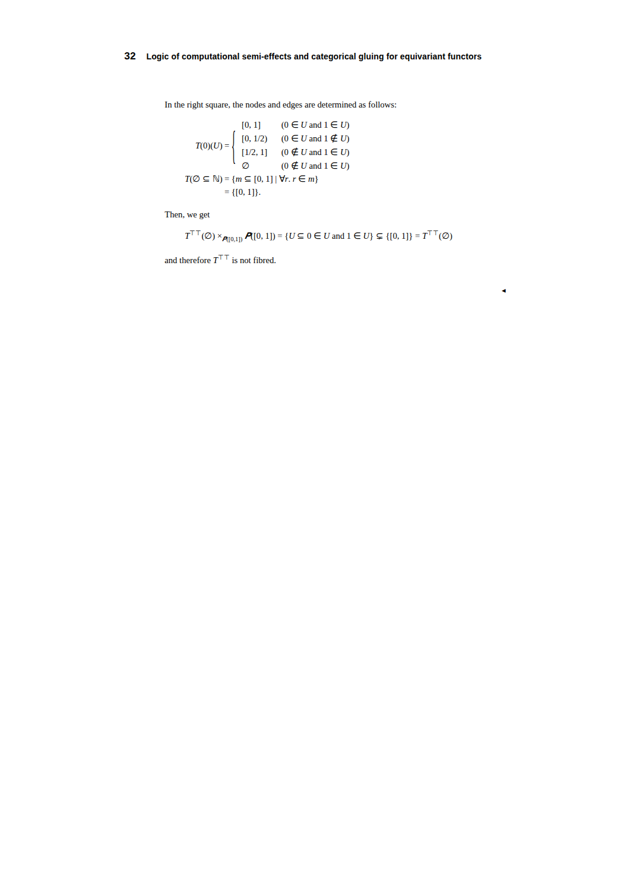32 Logic of computational semi-effects and categorical gluing for equivariant functors
In the right square, the nodes and edges are determined as follows:
| T (0)( U ) | = | { [0, 1] (0 ∈ U and 1 ∈ U ) [0, 1/2) (0 ∈ U and 1 ∉ U ) [1/2, 1] (0 ∉ U and 1 ∈ U ) ∅ (0 ∉ U and 1 ∈ U ) |
| T (∅ ⊆ ℕ) | = | { m ⊆ [0, 1] / ∀ r . r ∈ m } |
| | = | {[0, 1]}. |
Then, we get
| T ⊤⊤ (∅) × 𝑷 ([0,1]) 𝑷 ([0, 1]) = { U ⊆ 0 ∈ U and 1 ∈ U } ⊊ {[0, 1]} = T ⊤⊤ (∅) |
and therefore T⊤⊤ is not fibred.
◂